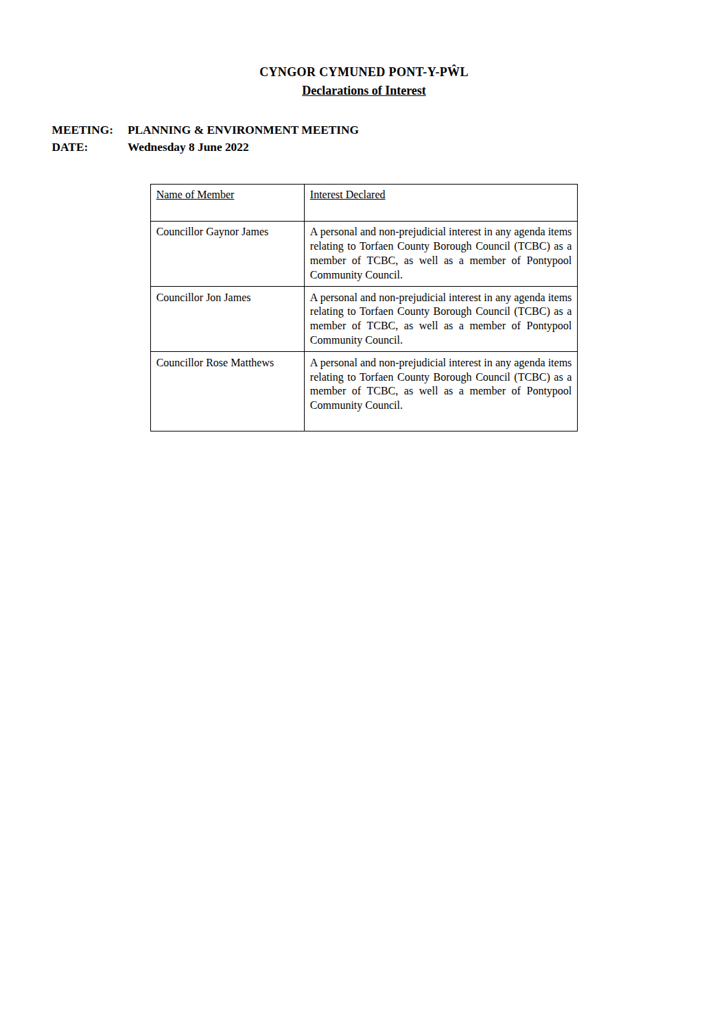CYNGOR CYMUNED PONT-Y-PŴL
Declarations of Interest
| MEETING: | PLANNING & ENVIRONMENT MEETING |
| DATE: | Wednesday 8 June 2022 |
| Name of Member | Interest Declared |
| --- | --- |
| Councillor Gaynor James | A personal and non-prejudicial interest in any agenda items relating to Torfaen County Borough Council (TCBC) as a member of TCBC, as well as a member of Pontypool Community Council. |
| Councillor Jon James | A personal and non-prejudicial interest in any agenda items relating to Torfaen County Borough Council (TCBC) as a member of TCBC, as well as a member of Pontypool Community Council. |
| Councillor Rose Matthews | A personal and non-prejudicial interest in any agenda items relating to Torfaen County Borough Council (TCBC) as a member of TCBC, as well as a member of Pontypool Community Council. |